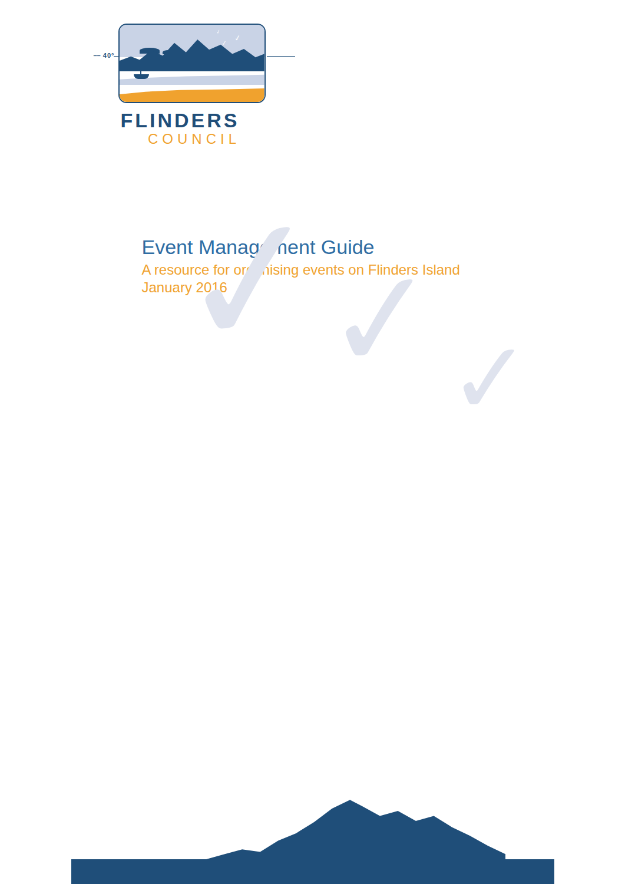✓
✓
✓
–– 40°
✓
✓
✓
FLINDERS
COUNCIL
Event Management Guide
A resource for organising events on Flinders Island
January 2016